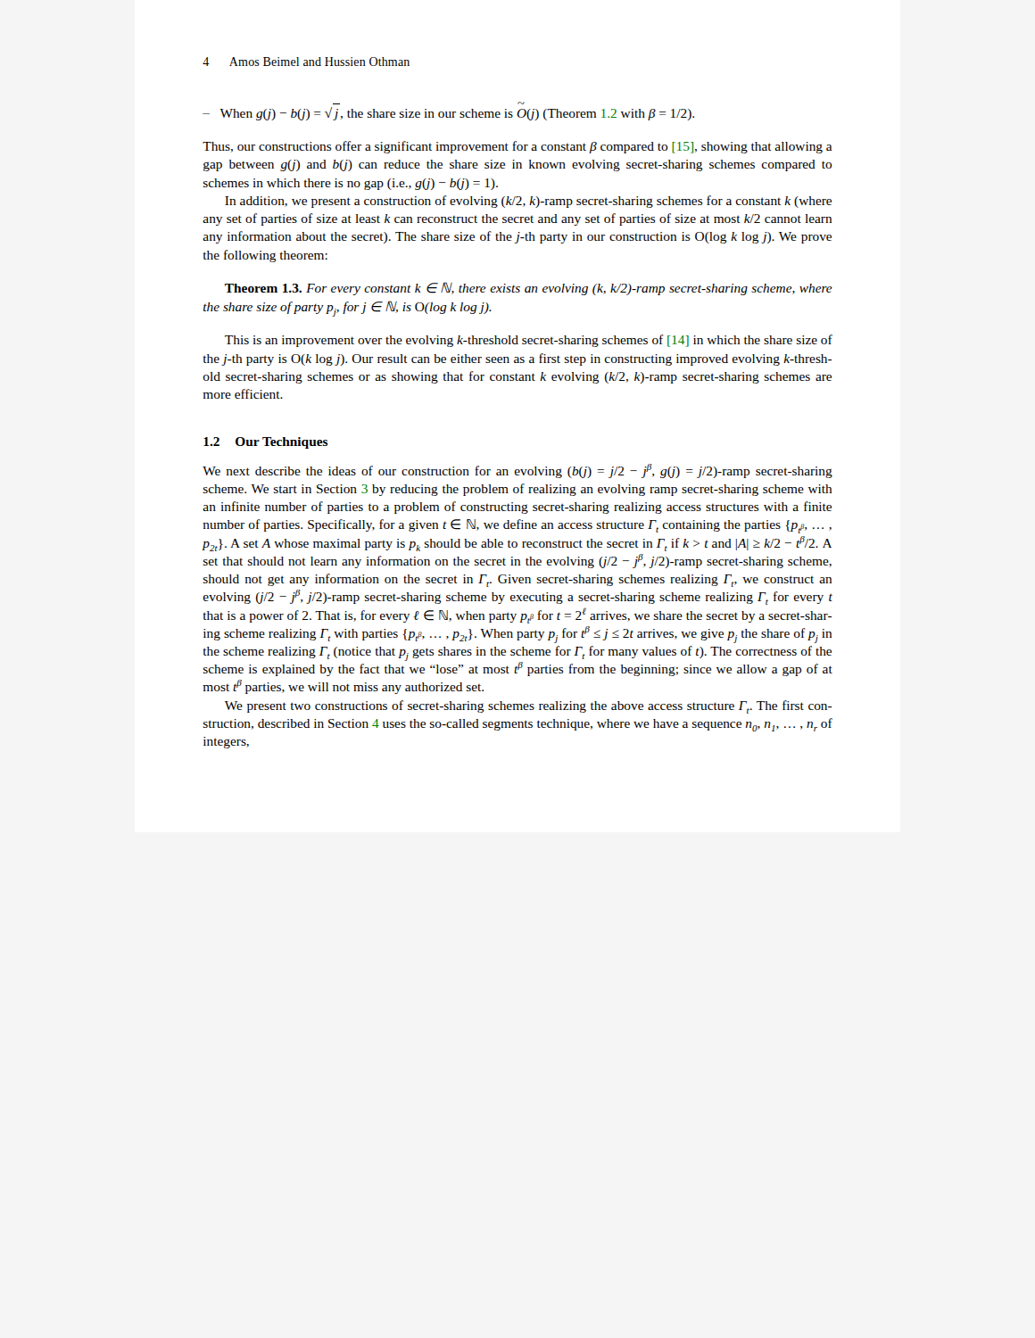4 Amos Beimel and Hussien Othman
When g(j) − b(j) = √j, the share size in our scheme is O(j) (Theorem 1.2 with β = 1/2).
Thus, our constructions offer a significant improvement for a constant β compared to [15], showing that allowing a gap between g(j) and b(j) can reduce the share size in known evolving secret-sharing schemes compared to schemes in which there is no gap (i.e., g(j) − b(j) = 1).
In addition, we present a construction of evolving (k/2, k)-ramp secret-sharing schemes for a constant k (where any set of parties of size at least k can reconstruct the secret and any set of parties of size at most k/2 cannot learn any information about the secret). The share size of the j-th party in our construction is O(log k log j). We prove the following theorem:
Theorem 1.3. For every constant k ∈ ℕ, there exists an evolving (k, k/2)-ramp secret-sharing scheme, where the share size of party pj, for j ∈ ℕ, is O(log k log j).
This is an improvement over the evolving k-threshold secret-sharing schemes of [14] in which the share size of the j-th party is O(k log j). Our result can be either seen as a first step in constructing improved evolving k-threshold secret-sharing schemes or as showing that for constant k evolving (k/2, k)-ramp secret-sharing schemes are more efficient.
1.2 Our Techniques
We next describe the ideas of our construction for an evolving (b(j) = j/2 − jβ, g(j) = j/2)-ramp secret-sharing scheme. We start in Section 3 by reducing the problem of realizing an evolving ramp secret-sharing scheme with an infinite number of parties to a problem of constructing secret-sharing realizing access structures with a finite number of parties. Specifically, for a given t ∈ ℕ, we define an access structure Γt containing the parties {ptβ, … , p2t}. A set A whose maximal party is pk should be able to reconstruct the secret in Γt if k > t and |A| ≥ k/2 − tβ/2. A set that should not learn any information on the secret in the evolving (j/2 − jβ, j/2)-ramp secret-sharing scheme, should not get any information on the secret in Γt. Given secret-sharing schemes realizing Γt, we construct an evolving (j/2 − jβ, j/2)-ramp secret-sharing scheme by executing a secret-sharing scheme realizing Γt for every t that is a power of 2. That is, for every ℓ ∈ ℕ, when party ptβ for t = 2ℓ arrives, we share the secret by a secret-sharing scheme realizing Γt with parties {ptβ, … , p2t}. When party pj for tβ ≤ j ≤ 2t arrives, we give pj the share of pj in the scheme realizing Γt (notice that pj gets shares in the scheme for Γt for many values of t). The correctness of the scheme is explained by the fact that we “lose” at most tβ parties from the beginning; since we allow a gap of at most tβ parties, we will not miss any authorized set.
We present two constructions of secret-sharing schemes realizing the above access structure Γt. The first construction, described in Section 4 uses the so-called segments technique, where we have a sequence n0, n1, … , nr of integers,